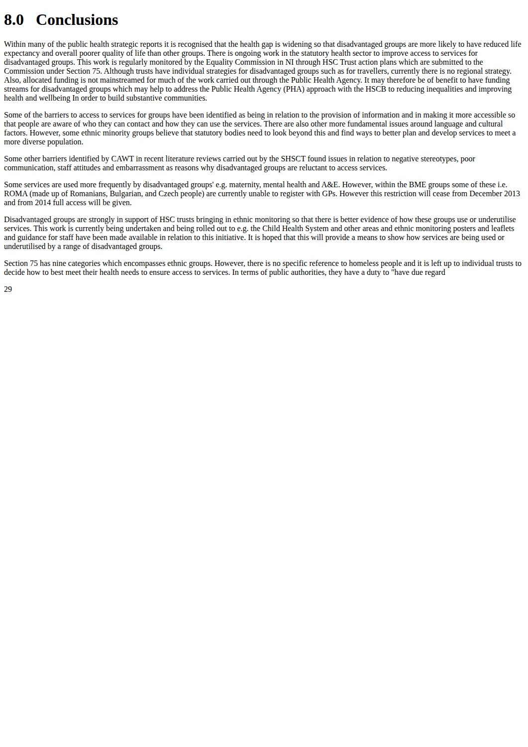8.0 Conclusions
Within many of the public health strategic reports it is recognised that the health gap is widening so that disadvantaged groups are more likely to have reduced life expectancy and overall poorer quality of life than other groups. There is ongoing work in the statutory health sector to improve access to services for disadvantaged groups. This work is regularly monitored by the Equality Commission in NI through HSC Trust action plans which are submitted to the Commission under Section 75. Although trusts have individual strategies for disadvantaged groups such as for travellers, currently there is no regional strategy. Also, allocated funding is not mainstreamed for much of the work carried out through the Public Health Agency. It may therefore be of benefit to have funding streams for disadvantaged groups which may help to address the Public Health Agency (PHA) approach with the HSCB to reducing inequalities and improving health and wellbeing In order to build substantive communities.
Some of the barriers to access to services for groups have been identified as being in relation to the provision of information and in making it more accessible so that people are aware of who they can contact and how they can use the services. There are also other more fundamental issues around language and cultural factors. However, some ethnic minority groups believe that statutory bodies need to look beyond this and find ways to better plan and develop services to meet a more diverse population.
Some other barriers identified by CAWT in recent literature reviews carried out by the SHSCT found issues in relation to negative stereotypes, poor communication, staff attitudes and embarrassment as reasons why disadvantaged groups are reluctant to access services.
Some services are used more frequently by disadvantaged groups' e.g. maternity, mental health and A&E. However, within the BME groups some of these i.e. ROMA (made up of Romanians, Bulgarian, and Czech people) are currently unable to register with GPs. However this restriction will cease from December 2013 and from 2014 full access will be given.
Disadvantaged groups are strongly in support of HSC trusts bringing in ethnic monitoring so that there is better evidence of how these groups use or underutilise services. This work is currently being undertaken and being rolled out to e.g. the Child Health System and other areas and ethnic monitoring posters and leaflets and guidance for staff have been made available in relation to this initiative. It is hoped that this will provide a means to show how services are being used or underutilised by a range of disadvantaged groups.
Section 75 has nine categories which encompasses ethnic groups. However, there is no specific reference to homeless people and it is left up to individual trusts to decide how to best meet their health needs to ensure access to services. In terms of public authorities, they have a duty to "have due regard
29